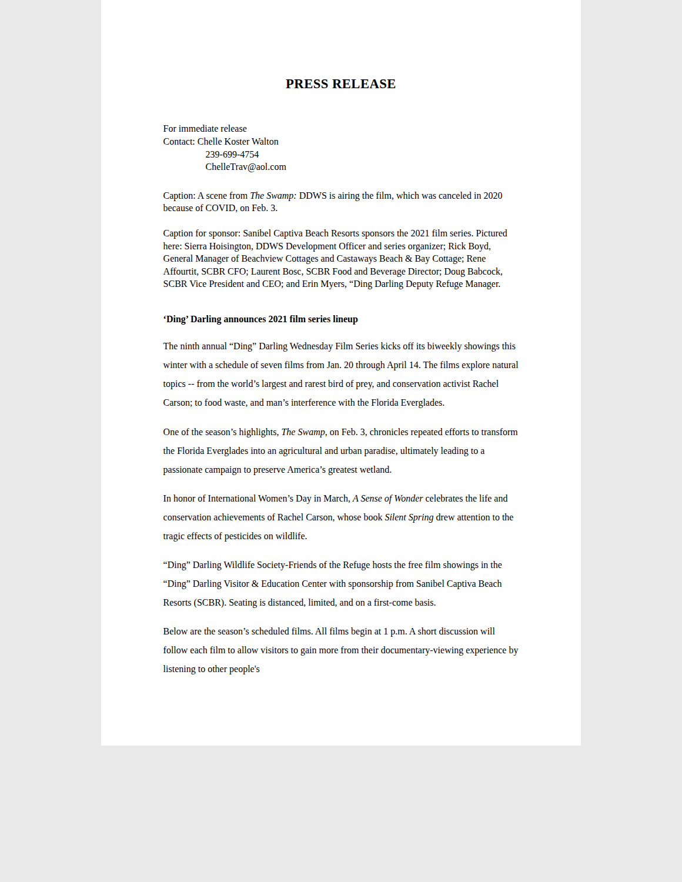PRESS RELEASE
For immediate release
Contact: Chelle Koster Walton 239-699-4754 ChelleTrav@aol.com
Caption: A scene from The Swamp: DDWS is airing the film, which was canceled in 2020 because of COVID, on Feb. 3.
Caption for sponsor: Sanibel Captiva Beach Resorts sponsors the 2021 film series. Pictured here: Sierra Hoisington, DDWS Development Officer and series organizer; Rick Boyd, General Manager of Beachview Cottages and Castaways Beach & Bay Cottage; Rene Affourtit, SCBR CFO; Laurent Bosc, SCBR Food and Beverage Director; Doug Babcock, SCBR Vice President and CEO; and Erin Myers, “Ding Darling Deputy Refuge Manager.
‘Ding’ Darling announces 2021 film series lineup
The ninth annual “Ding” Darling Wednesday Film Series kicks off its biweekly showings this winter with a schedule of seven films from Jan. 20 through April 14. The films explore natural topics -- from the world’s largest and rarest bird of prey, and conservation activist Rachel Carson; to food waste, and man’s interference with the Florida Everglades.
One of the season’s highlights, The Swamp, on Feb. 3, chronicles repeated efforts to transform the Florida Everglades into an agricultural and urban paradise, ultimately leading to a passionate campaign to preserve America’s greatest wetland.
In honor of International Women’s Day in March, A Sense of Wonder celebrates the life and conservation achievements of Rachel Carson, whose book Silent Spring drew attention to the tragic effects of pesticides on wildlife.
“Ding” Darling Wildlife Society-Friends of the Refuge hosts the free film showings in the “Ding” Darling Visitor & Education Center with sponsorship from Sanibel Captiva Beach Resorts (SCBR). Seating is distanced, limited, and on a first-come basis.
Below are the season’s scheduled films. All films begin at 1 p.m. A short discussion will follow each film to allow visitors to gain more from their documentary-viewing experience by listening to other people's